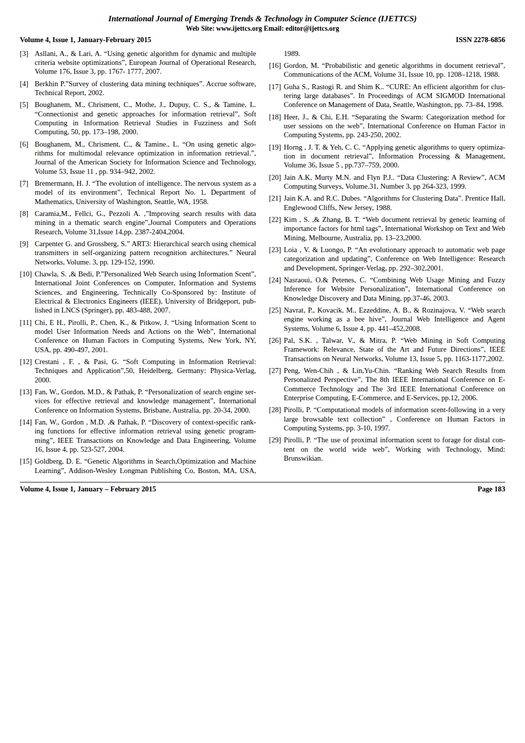International Journal of Emerging Trends & Technology in Computer Science (IJETTCS)
Web Site: www.ijettcs.org Email: editor@ijettcs.org
Volume 4, Issue 1, January-February 2015 ISSN 2278-6856
[3] Asllani, A., & Lari, A. “Using genetic algorithm for dynamic and multiple criteria website optimizations”, European Journal of Operational Research, Volume 176, Issue 3, pp. 1767- 1777, 2007.
[4] Berkhin P.”Survey of clustering data mining techniques”. Accrue software, Technical Report, 2002.
[5] Boughanem, M., Chrisment, C., Mothe, J., Dupuy, C. S., & Tamine, L. “Connectionist and genetic approaches for information retrieval”, Soft Computing in Information Retrieval Studies in Fuzziness and Soft Computing, 50, pp. 173–198, 2000.
[6] Boughanem, M., Chrisment, C., & Tamine., L. “On using genetic algorithms for multimodal relevance optimization in information retrieval.”, Journal of the American Society for Information Science and Technology, Volume 53, Issue 11 , pp. 934–942, 2002.
[7] Bremermann, H. J. “The evolution of intelligence. The nervous system as a model of its environment”, Technical Report No. 1, Department of Mathematics, University of Washington, Seattle, WA, 1958.
[8] Caramia,M., Fellci, G., Pezzoli A. ,”Improving search results with data mining in a thematic search engine”,Journal Computers and Operations Research, Volume 31,Issue 14,pp. 2387-2404,2004.
[9] Carpenter G. and Grossberg, S.” ART3: Hierarchical search using chemical transmitters in self-organizing pattern recognition architectures.” Neural Networks, Volume. 3, pp. 129-152, 1990.
[10] Chawla, S. ,& Bedi, P.”Personalized Web Search using Information Scent”, International Joint Conferences on Computer, Information and Systems Sciences, and Engineering, Technically Co-Sponsored by: Institute of Electrical & Electronics Engineers (IEEE), University of Bridgeport, published in LNCS (Springer), pp. 483-488, 2007.
[11] Chi, E H., Pirolli, P., Chen, K., & Pitkow, J. “Using Information Scent to model User Information Needs and Actions on the Web”, International Conference on Human Factors in Computing Systems, New York, NY, USA, pp. 490-497, 2001.
[12] Crestani , F. , & Pasi, G. “Soft Computing in Information Retrieval: Techniques and Application”,50, Heidelberg, Germany: Physica-Verlag, 2000.
[13] Fan, W., Gordon, M.D., & Pathak, P. “Personalization of search engine services for effective retrieval and knowledge management”, International Conference on Information Systems, Brisbane, Australia, pp. 20-34, 2000.
[14] Fan, W., Gordon , M.D. ,& Pathak, P. “Discovery of context-specific ranking functions for effective information retrieval using genetic programming”, IEEE Transactions on Knowledge and Data Engineering, Volume 16, Issue 4, pp. 523-527, 2004.
[15] Goldberg, D. E. “Genetic Algorithms in Search,Optimization and Machine Learning”, Addison-Wesley Longman Publishing Co, Boston, MA, USA, 1989.
[16] Gordon, M. “Probabilistic and genetic algorithms in document retrieval”, Communications of the ACM, Volume 31, Issue 10, pp. 1208–1218, 1988.
[17] Guha S., Rastogi R. and Shim K.. “CURE: An efficient algorithm for clustering large databases”. In Proceedings of ACM SIGMOD International Conference on Management of Data, Seattle, Washington, pp. 73–84, 1998.
[18] Heer, J., & Chi, E.H. “Separating the Swarm: Categorization method for user sessions on the web”, International Conference on Human Factor in Computing Systems, pp. 243-250, 2002.
[19] Horng , J. T. & Yeh, C. C. “Applying genetic algorithms to query optimization in document retrieval”, Information Processing & Management, Volume 36, Issue 5 , pp.737–759, 2000.
[20] Jain A.K, Murty M.N. and Flyn P.J.. “Data Clustering: A Review”, ACM Computing Surveys, Volume.31, Number 3, pp 264-323, 1999.
[21] Jain K.A. and R.C. Dubes. “Algorithms for Clustering Data”. Prentice Hall, Englewood Cliffs, New Jersey, 1988.
[22] Kim , S. ,& Zhang, B. T. “Web document retrieval by genetic learning of importance factors for html tags”, International Workshop on Text and Web Mining, Melbourne, Australia, pp. 13–23,2000.
[23] Loia , V. & Luongo, P. “An evolutionary approach to automatic web page categorization and updating”, Conference on Web Intelligence: Research and Development, Springer-Verlag, pp. 292–302,2001.
[24] Nasraoui, O.& Petenes, C. “Combining Web Usage Mining and Fuzzy Inference for Website Personalization”, International Conference on Knowledge Discovery and Data Mining, pp.37-46, 2003.
[25] Navrat, P., Kovacik, M., Ezzeddine, A. B., & Rozinajova, V. “Web search engine working as a bee hive”, Journal Web Intelligence and Agent Systems, Volume 6, Issue 4, pp. 441–452,2008.
[26] Pal, S.K. , Talwar, V., & Mitra, P. “Web Mining in Soft Computing Framework: Relevance, State of the Art and Future Directions”, IEEE Transactions on Neural Networks, Volume 13, Issue 5, pp. 1163-1177,2002.
[27] Peng, Wen-Chih , & Lin,Yu-Chin. “Ranking Web Search Results from Personalized Perspective”, The 8th IEEE International Conference on E-Commerce Technology and The 3rd IEEE International Conference on Enterprise Computing, E-Commerce, and E-Services, pp.12, 2006.
[28] Pirolli, P. “Computational models of information scent-following in a very large browsable text collection” , Conference on Human Factors in Computing Systems, pp. 3-10, 1997.
[29] Pirolli, P. “The use of proximal information scent to forage for distal content on the world wide web”, Working with Technology, Mind: Brunswikian.
Volume 4, Issue 1, January – February 2015 Page 183